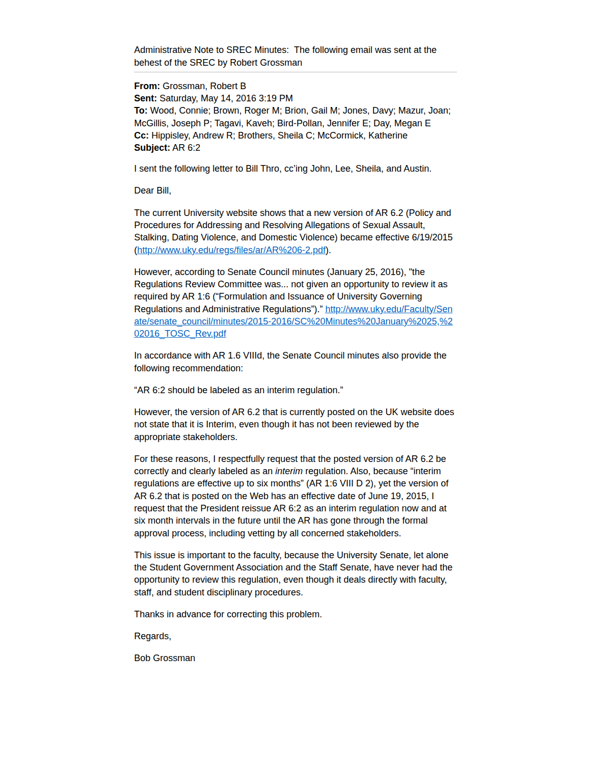Administrative Note to SREC Minutes: The following email was sent at the behest of the SREC by Robert Grossman
From: Grossman, Robert B
Sent: Saturday, May 14, 2016 3:19 PM
To: Wood, Connie; Brown, Roger M; Brion, Gail M; Jones, Davy; Mazur, Joan; McGillis, Joseph P; Tagavi, Kaveh; Bird-Pollan, Jennifer E; Day, Megan E
Cc: Hippisley, Andrew R; Brothers, Sheila C; McCormick, Katherine
Subject: AR 6:2
I sent the following letter to Bill Thro, cc’ing John, Lee, Sheila, and Austin.
Dear Bill,
The current University website shows that a new version of AR 6.2 (Policy and Procedures for Addressing and Resolving Allegations of Sexual Assault, Stalking, Dating Violence, and Domestic Violence) became effective 6/19/2015 (http://www.uky.edu/regs/files/ar/AR%206-2.pdf).
However, according to Senate Council minutes (January 25, 2016), "the Regulations Review Committee was... not given an opportunity to review it as required by AR 1:6 (“Formulation and Issuance of University Governing Regulations and Administrative Regulations”).” http://www.uky.edu/Faculty/Senate/senate_council/minutes/2015-2016/SC%20Minutes%20January%2025,%202016_TOSC_Rev.pdf
In accordance with AR 1.6 VIIId, the Senate Council minutes also provide the following recommendation:
“AR 6:2 should be labeled as an interim regulation.”
However, the version of AR 6.2 that is currently posted on the UK website does not state that it is Interim, even though it has not been reviewed by the appropriate stakeholders.
For these reasons, I respectfully request that the posted version of AR 6.2 be correctly and clearly labeled as an interim regulation. Also, because “interim regulations are effective up to six months” (AR 1:6 VIII D 2), yet the version of AR 6.2 that is posted on the Web has an effective date of June 19, 2015, I request that the President reissue AR 6:2 as an interim regulation now and at six month intervals in the future until the AR has gone through the formal approval process, including vetting by all concerned stakeholders.
This issue is important to the faculty, because the University Senate, let alone the Student Government Association and the Staff Senate, have never had the opportunity to review this regulation, even though it deals directly with faculty, staff, and student disciplinary procedures.
Thanks in advance for correcting this problem.
Regards,
Bob Grossman